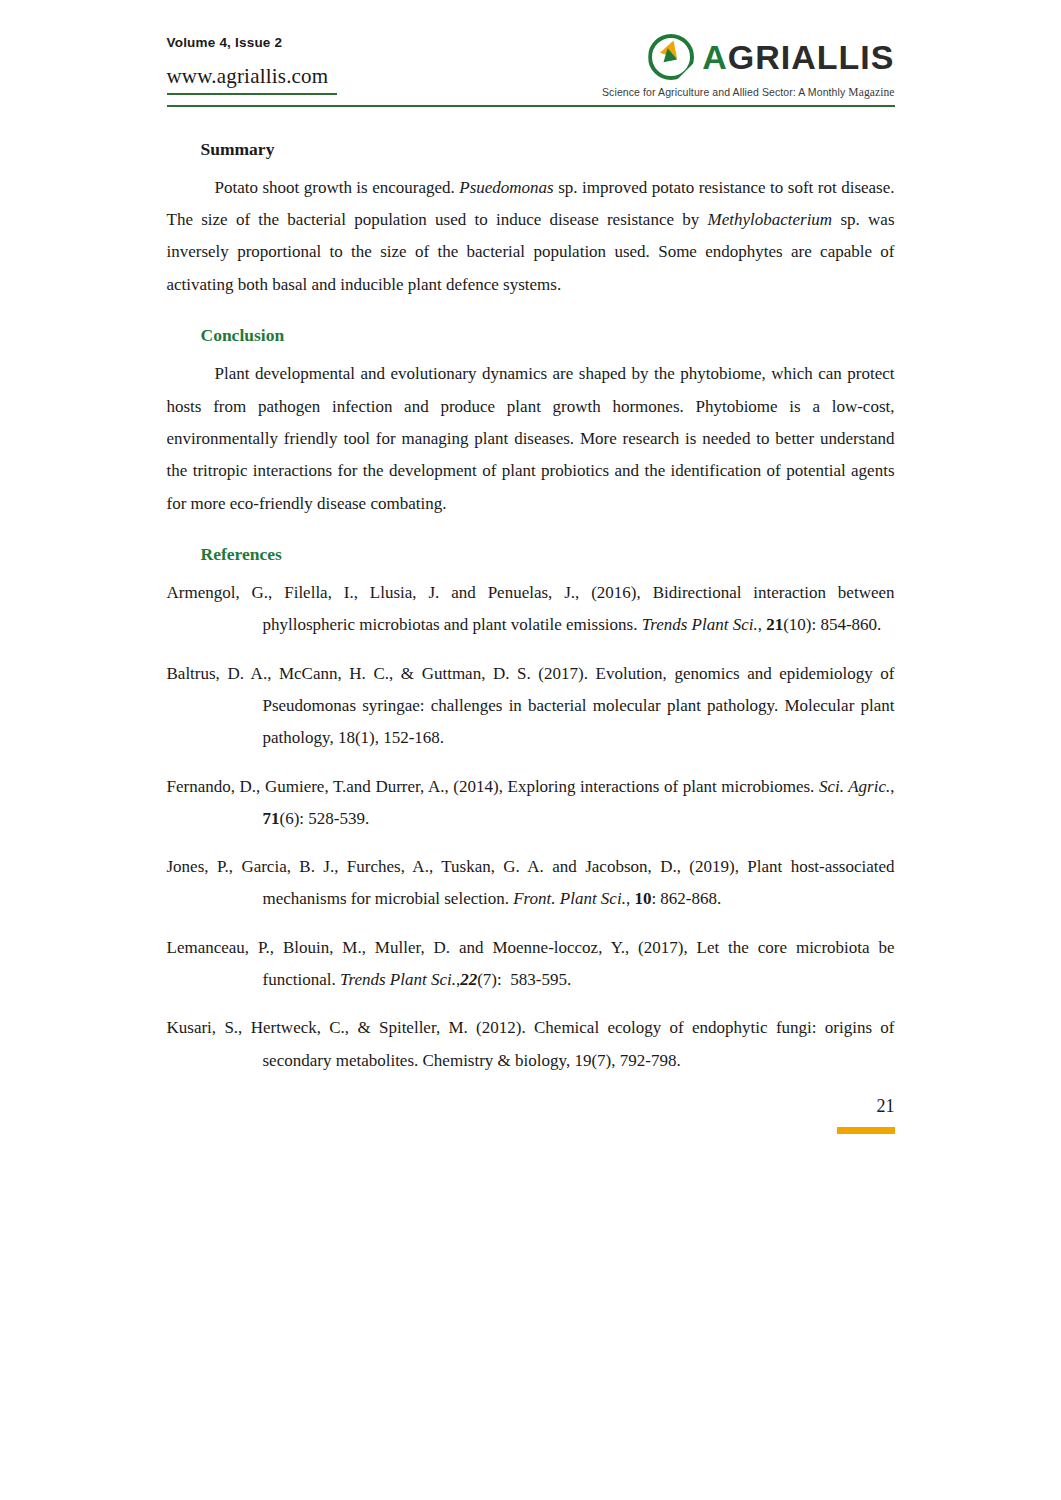Volume 4, Issue 2
www.agriallis.com
AGRIALLIS
Science for Agriculture and Allied Sector: A Monthly Magazine
Summary
Potato shoot growth is encouraged. Psuedomonas sp. improved potato resistance to soft rot disease. The size of the bacterial population used to induce disease resistance by Methylobacterium sp. was inversely proportional to the size of the bacterial population used. Some endophytes are capable of activating both basal and inducible plant defence systems.
Conclusion
Plant developmental and evolutionary dynamics are shaped by the phytobiome, which can protect hosts from pathogen infection and produce plant growth hormones. Phytobiome is a low-cost, environmentally friendly tool for managing plant diseases. More research is needed to better understand the tritropic interactions for the development of plant probiotics and the identification of potential agents for more eco-friendly disease combating.
References
Armengol, G., Filella, I., Llusia, J. and Penuelas, J., (2016), Bidirectional interaction between phyllospheric microbiotas and plant volatile emissions. Trends Plant Sci., 21(10): 854-860.
Baltrus, D. A., McCann, H. C., & Guttman, D. S. (2017). Evolution, genomics and epidemiology of Pseudomonas syringae: challenges in bacterial molecular plant pathology. Molecular plant pathology, 18(1), 152-168.
Fernando, D., Gumiere, T.and Durrer, A., (2014), Exploring interactions of plant microbiomes. Sci. Agric., 71(6): 528-539.
Jones, P., Garcia, B. J., Furches, A., Tuskan, G. A. and Jacobson, D., (2019), Plant host-associated mechanisms for microbial selection. Front. Plant Sci., 10: 862-868.
Lemanceau, P., Blouin, M., Muller, D. and Moenne-loccoz, Y., (2017), Let the core microbiota be functional. Trends Plant Sci.,22(7): 583-595.
Kusari, S., Hertweck, C., & Spiteller, M. (2012). Chemical ecology of endophytic fungi: origins of secondary metabolites. Chemistry & biology, 19(7), 792-798.
21